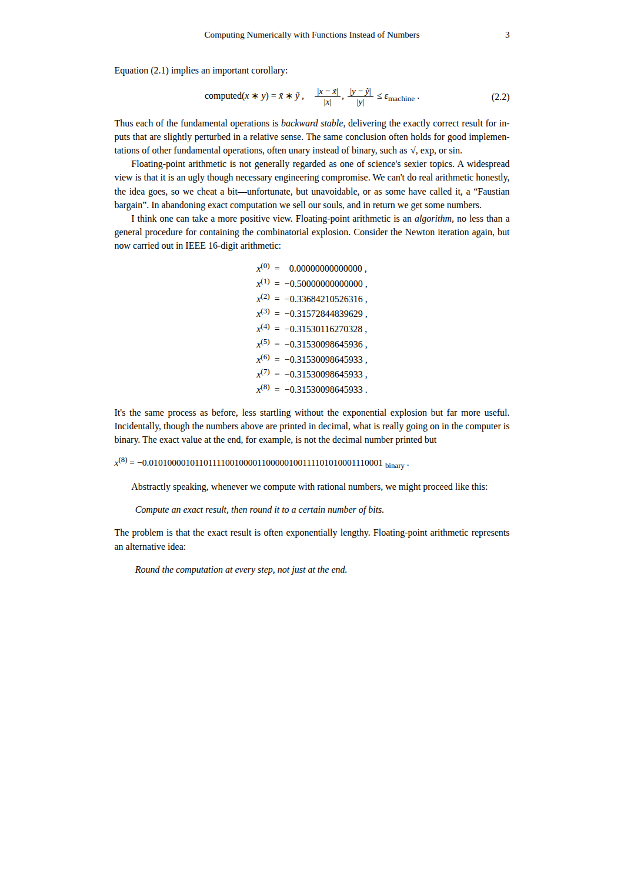Computing Numerically with Functions Instead of Numbers 3
Equation (2.1) implies an important corollary:
computed(x ∗ y) = x̃ ∗ ỹ , |x − x̃||x|, |y − ỹ||y| ≤ εmachine . (2.2)
Thus each of the fundamental operations is backward stable, delivering the exactly correct result for inputs that are slightly perturbed in a relative sense. The same conclusion often holds for good implementations of other fundamental operations, often unary instead of binary, such as √, exp, or sin.
Floating-point arithmetic is not generally regarded as one of science's sexier topics. A widespread view is that it is an ugly though necessary engineering compromise. We can't do real arithmetic honestly, the idea goes, so we cheat a bit—unfortunate, but unavoidable, or as some have called it, a “Faustian bargain”. In abandoning exact computation we sell our souls, and in return we get some numbers.
I think one can take a more positive view. Floating-point arithmetic is an algorithm, no less than a general procedure for containing the combinatorial explosion. Consider the Newton iteration again, but now carried out in IEEE 16-digit arithmetic:
| x (0) | = | 0.00000000000000 , |
| x (1) | = | −0.50000000000000 , |
| x (2) | = | −0.33684210526316 , |
| x (3) | = | −0.31572844839629 , |
| x (4) | = | −0.31530116270328 , |
| x (5) | = | −0.31530098645936 , |
| x (6) | = | −0.31530098645933 , |
| x (7) | = | −0.31530098645933 , |
| x (8) | = | −0.31530098645933 . |
It's the same process as before, less startling without the exponential explosion but far more useful. Incidentally, though the numbers above are printed in decimal, what is really going on in the computer is binary. The exact value at the end, for example, is not the decimal number printed but
x(8) = −0.0101000010110111100100001100000100111101010001110001 binary .
Abstractly speaking, whenever we compute with rational numbers, we might proceed like this:
Compute an exact result, then round it to a certain number of bits.
The problem is that the exact result is often exponentially lengthy. Floating-point arithmetic represents an alternative idea:
Round the computation at every step, not just at the end.